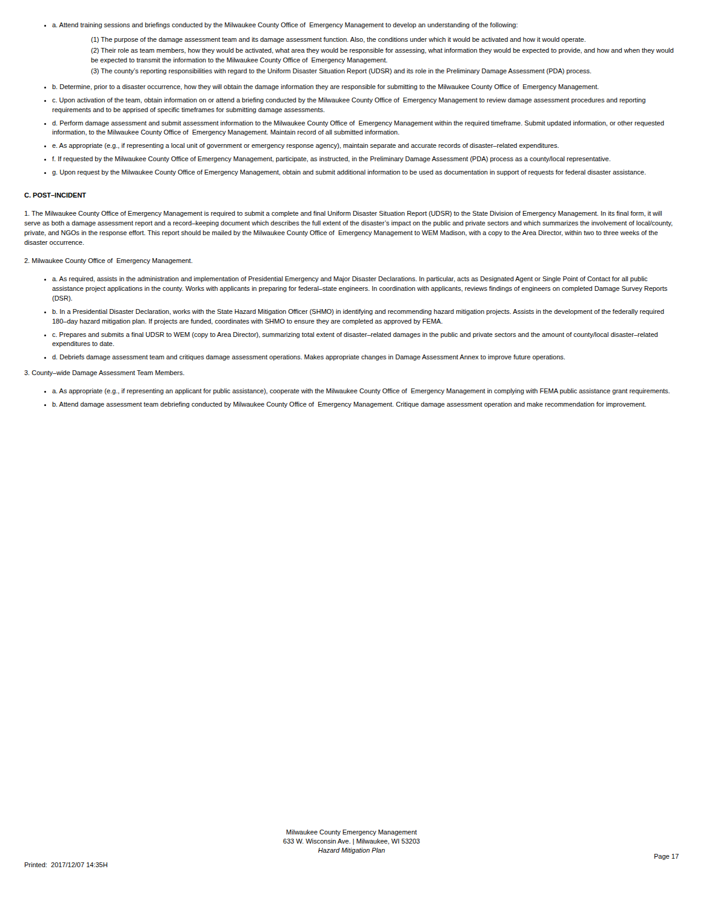a. Attend training sessions and briefings conducted by the Milwaukee County Office of Emergency Management to develop an understanding of the following:
(1) The purpose of the damage assessment team and its damage assessment function. Also, the conditions under which it would be activated and how it would operate.
(2) Their role as team members, how they would be activated, what area they would be responsible for assessing, what information they would be expected to provide, and how and when they would be expected to transmit the information to the Milwaukee County Office of Emergency Management.
(3) The county’s reporting responsibilities with regard to the Uniform Disaster Situation Report (UDSR) and its role in the Preliminary Damage Assessment (PDA) process.
b. Determine, prior to a disaster occurrence, how they will obtain the damage information they are responsible for submitting to the Milwaukee County Office of Emergency Management.
c. Upon activation of the team, obtain information on or attend a briefing conducted by the Milwaukee County Office of Emergency Management to review damage assessment procedures and reporting requirements and to be apprised of specific timeframes for submitting damage assessments.
d. Perform damage assessment and submit assessment information to the Milwaukee County Office of Emergency Management within the required timeframe. Submit updated information, or other requested information, to the Milwaukee County Office of Emergency Management. Maintain record of all submitted information.
e. As appropriate (e.g., if representing a local unit of government or emergency response agency), maintain separate and accurate records of disaster–related expenditures.
f. If requested by the Milwaukee County Office of Emergency Management, participate, as instructed, in the Preliminary Damage Assessment (PDA) process as a county/local representative.
g. Upon request by the Milwaukee County Office of Emergency Management, obtain and submit additional information to be used as documentation in support of requests for federal disaster assistance.
C. POST–INCIDENT
1. The Milwaukee County Office of Emergency Management is required to submit a complete and final Uniform Disaster Situation Report (UDSR) to the State Division of Emergency Management. In its final form, it will serve as both a damage assessment report and a record–keeping document which describes the full extent of the disaster’s impact on the public and private sectors and which summarizes the involvement of local/county, private, and NGOs in the response effort. This report should be mailed by the Milwaukee County Office of Emergency Management to WEM Madison, with a copy to the Area Director, within two to three weeks of the disaster occurrence.
2. Milwaukee County Office of Emergency Management.
a. As required, assists in the administration and implementation of Presidential Emergency and Major Disaster Declarations. In particular, acts as Designated Agent or Single Point of Contact for all public assistance project applications in the county. Works with applicants in preparing for federal–state engineers. In coordination with applicants, reviews findings of engineers on completed Damage Survey Reports (DSR).
b. In a Presidential Disaster Declaration, works with the State Hazard Mitigation Officer (SHMO) in identifying and recommending hazard mitigation projects. Assists in the development of the federally required 180–day hazard mitigation plan. If projects are funded, coordinates with SHMO to ensure they are completed as approved by FEMA.
c. Prepares and submits a final UDSR to WEM (copy to Area Director), summarizing total extent of disaster–related damages in the public and private sectors and the amount of county/local disaster–related expenditures to date.
d. Debriefs damage assessment team and critiques damage assessment operations. Makes appropriate changes in Damage Assessment Annex to improve future operations.
3. County–wide Damage Assessment Team Members.
a. As appropriate (e.g., if representing an applicant for public assistance), cooperate with the Milwaukee County Office of Emergency Management in complying with FEMA public assistance grant requirements.
b. Attend damage assessment team debriefing conducted by Milwaukee County Office of Emergency Management. Critique damage assessment operation and make recommendation for improvement.
Milwaukee County Emergency Management
633 W. Wisconsin Ave. | Milwaukee, WI 53203
Hazard Mitigation Plan
Printed: 2017/12/07 14:35H
Page 17